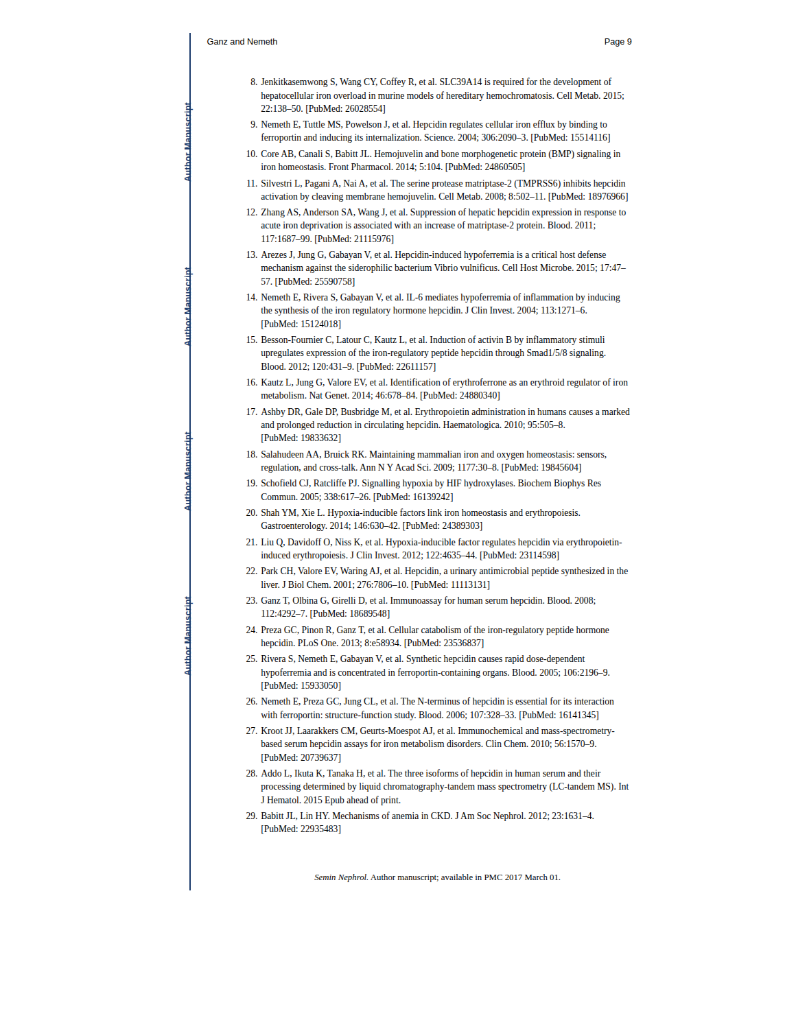Author Manuscript
Author Manuscript
Author Manuscript
Author Manuscript
Ganz and Nemeth Page 9
8 Jenkitkasemwong S, Wang CY, Coffey R, et al. SLC39A14 is required for the development of hepatocellular iron overload in murine models of hereditary hemochromatosis. Cell Metab. 2015; 22:138–50. [PubMed: 26028554]
9 Nemeth E, Tuttle MS, Powelson J, et al. Hepcidin regulates cellular iron efflux by binding to ferroportin and inducing its internalization. Science. 2004; 306:2090–3. [PubMed: 15514116]
10 Core AB, Canali S, Babitt JL. Hemojuvelin and bone morphogenetic protein (BMP) signaling in iron homeostasis. Front Pharmacol. 2014; 5:104. [PubMed: 24860505]
11 Silvestri L, Pagani A, Nai A, et al. The serine protease matriptase-2 (TMPRSS6) inhibits hepcidin activation by cleaving membrane hemojuvelin. Cell Metab. 2008; 8:502–11. [PubMed: 18976966]
12 Zhang AS, Anderson SA, Wang J, et al. Suppression of hepatic hepcidin expression in response to acute iron deprivation is associated with an increase of matriptase-2 protein. Blood. 2011; 117:1687–99. [PubMed: 21115976]
13 Arezes J, Jung G, Gabayan V, et al. Hepcidin-induced hypoferremia is a critical host defense mechanism against the siderophilic bacterium Vibrio vulnificus. Cell Host Microbe. 2015; 17:47–57. [PubMed: 25590758]
14 Nemeth E, Rivera S, Gabayan V, et al. IL-6 mediates hypoferremia of inflammation by inducing the synthesis of the iron regulatory hormone hepcidin. J Clin Invest. 2004; 113:1271–6. [PubMed: 15124018]
15 Besson-Fournier C, Latour C, Kautz L, et al. Induction of activin B by inflammatory stimuli upregulates expression of the iron-regulatory peptide hepcidin through Smad1/5/8 signaling. Blood. 2012; 120:431–9. [PubMed: 22611157]
16 Kautz L, Jung G, Valore EV, et al. Identification of erythroferrone as an erythroid regulator of iron metabolism. Nat Genet. 2014; 46:678–84. [PubMed: 24880340]
17 Ashby DR, Gale DP, Busbridge M, et al. Erythropoietin administration in humans causes a marked and prolonged reduction in circulating hepcidin. Haematologica. 2010; 95:505–8. [PubMed: 19833632]
18 Salahudeen AA, Bruick RK. Maintaining mammalian iron and oxygen homeostasis: sensors, regulation, and cross-talk. Ann N Y Acad Sci. 2009; 1177:30–8. [PubMed: 19845604]
19 Schofield CJ, Ratcliffe PJ. Signalling hypoxia by HIF hydroxylases. Biochem Biophys Res Commun. 2005; 338:617–26. [PubMed: 16139242]
20 Shah YM, Xie L. Hypoxia-inducible factors link iron homeostasis and erythropoiesis. Gastroenterology. 2014; 146:630–42. [PubMed: 24389303]
21 Liu Q, Davidoff O, Niss K, et al. Hypoxia-inducible factor regulates hepcidin via erythropoietin-induced erythropoiesis. J Clin Invest. 2012; 122:4635–44. [PubMed: 23114598]
22 Park CH, Valore EV, Waring AJ, et al. Hepcidin, a urinary antimicrobial peptide synthesized in the liver. J Biol Chem. 2001; 276:7806–10. [PubMed: 11113131]
23 Ganz T, Olbina G, Girelli D, et al. Immunoassay for human serum hepcidin. Blood. 2008; 112:4292–7. [PubMed: 18689548]
24 Preza GC, Pinon R, Ganz T, et al. Cellular catabolism of the iron-regulatory peptide hormone hepcidin. PLoS One. 2013; 8:e58934. [PubMed: 23536837]
25 Rivera S, Nemeth E, Gabayan V, et al. Synthetic hepcidin causes rapid dose-dependent hypoferremia and is concentrated in ferroportin-containing organs. Blood. 2005; 106:2196–9. [PubMed: 15933050]
26 Nemeth E, Preza GC, Jung CL, et al. The N-terminus of hepcidin is essential for its interaction with ferroportin: structure-function study. Blood. 2006; 107:328–33. [PubMed: 16141345]
27 Kroot JJ, Laarakkers CM, Geurts-Moespot AJ, et al. Immunochemical and mass-spectrometry-based serum hepcidin assays for iron metabolism disorders. Clin Chem. 2010; 56:1570–9. [PubMed: 20739637]
28 Addo L, Ikuta K, Tanaka H, et al. The three isoforms of hepcidin in human serum and their processing determined by liquid chromatography-tandem mass spectrometry (LC-tandem MS). Int J Hematol. 2015 Epub ahead of print.
29 Babitt JL, Lin HY. Mechanisms of anemia in CKD. J Am Soc Nephrol. 2012; 23:1631–4. [PubMed: 22935483]
Semin Nephrol. Author manuscript; available in PMC 2017 March 01.